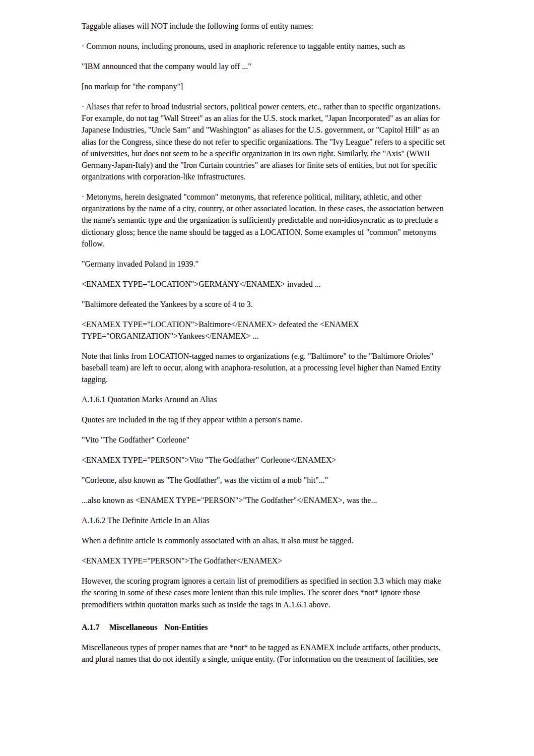Taggable aliases will NOT include the following forms of entity names:
· Common nouns, including pronouns, used in anaphoric reference to taggable entity names, such as
"IBM announced that the company would lay off ..."
[no markup for "the company"]
· Aliases that refer to broad industrial sectors, political power centers, etc., rather than to specific organizations. For example, do not tag "Wall Street" as an alias for the U.S. stock market, "Japan Incorporated" as an alias for Japanese Industries, "Uncle Sam" and "Washington" as aliases for the U.S. government, or "Capitol Hill" as an alias for the Congress, since these do not refer to specific organizations. The "Ivy League" refers to a specific set of universities, but does not seem to be a specific organization in its own right. Similarly, the "Axis" (WWII Germany-Japan-Italy) and the "Iron Curtain countries" are aliases for finite sets of entities, but not for specific organizations with corporation-like infrastructures.
· Metonyms, herein designated "common" metonyms, that reference political, military, athletic, and other organizations by the name of a city, country, or other associated location. In these cases, the association between the name's semantic type and the organization is sufficiently predictable and non-idiosyncratic as to preclude a dictionary gloss; hence the name should be tagged as a LOCATION. Some examples of "common" metonyms follow.
"Germany invaded Poland in 1939."
<ENAMEX TYPE="LOCATION">GERMANY</ENAMEX> invaded ...
"Baltimore defeated the Yankees by a score of 4 to 3.
<ENAMEX TYPE="LOCATION">Baltimore</ENAMEX> defeated the <ENAMEX TYPE="ORGANIZATION">Yankees</ENAMEX> ...
Note that links from LOCATION-tagged names to organizations (e.g. "Baltimore" to the "Baltimore Orioles" baseball team) are left to occur, along with anaphora-resolution, at a processing level higher than Named Entity tagging.
A.1.6.1 Quotation Marks Around an Alias
Quotes are included in the tag if they appear within a person's name.
"Vito "The Godfather" Corleone"
<ENAMEX TYPE="PERSON">Vito "The Godfather" Corleone</ENAMEX>
"Corleone, also known as "The Godfather", was the victim of a mob "hit"..."
...also known as <ENAMEX TYPE="PERSON">"The Godfather"</ENAMEX>, was the...
A.1.6.2 The Definite Article In an Alias
When a definite article is commonly associated with an alias, it also must be tagged.
<ENAMEX TYPE="PERSON">The Godfather</ENAMEX>
However, the scoring program ignores a certain list of premodifiers as specified in section 3.3 which may make the scoring in some of these cases more lenient than this rule implies. The scorer does *not* ignore those premodifiers within quotation marks such as inside the tags in A.1.6.1 above.
A.1.7 Miscellaneous Non-Entities
Miscellaneous types of proper names that are *not* to be tagged as ENAMEX include artifacts, other products, and plural names that do not identify a single, unique entity. (For information on the treatment of facilities, see